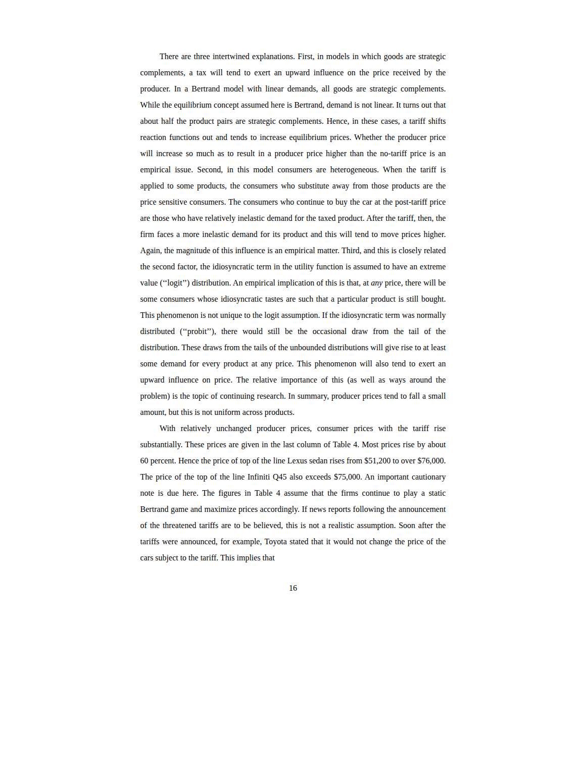There are three intertwined explanations. First, in models in which goods are strategic complements, a tax will tend to exert an upward influence on the price received by the producer. In a Bertrand model with linear demands, all goods are strategic complements. While the equilibrium concept assumed here is Bertrand, demand is not linear. It turns out that about half the product pairs are strategic complements. Hence, in these cases, a tariff shifts reaction functions out and tends to increase equilibrium prices. Whether the producer price will increase so much as to result in a producer price higher than the no-tariff price is an empirical issue. Second, in this model consumers are heterogeneous. When the tariff is applied to some products, the consumers who substitute away from those products are the price sensitive consumers. The consumers who continue to buy the car at the post-tariff price are those who have relatively inelastic demand for the taxed product. After the tariff, then, the firm faces a more inelastic demand for its product and this will tend to move prices higher. Again, the magnitude of this influence is an empirical matter. Third, and this is closely related the second factor, the idiosyncratic term in the utility function is assumed to have an extreme value (‘‘logit’’) distribution. An empirical implication of this is that, at any price, there will be some consumers whose idiosyncratic tastes are such that a particular product is still bought. This phenomenon is not unique to the logit assumption. If the idiosyncratic term was normally distributed (‘‘probit’’), there would still be the occasional draw from the tail of the distribution. These draws from the tails of the unbounded distributions will give rise to at least some demand for every product at any price. This phenomenon will also tend to exert an upward influence on price. The relative importance of this (as well as ways around the problem) is the topic of continuing research. In summary, producer prices tend to fall a small amount, but this is not uniform across products.
With relatively unchanged producer prices, consumer prices with the tariff rise substantially. These prices are given in the last column of Table 4. Most prices rise by about 60 percent. Hence the price of top of the line Lexus sedan rises from $51,200 to over $76,000. The price of the top of the line Infiniti Q45 also exceeds $75,000. An important cautionary note is due here. The figures in Table 4 assume that the firms continue to play a static Bertrand game and maximize prices accordingly. If news reports following the announcement of the threatened tariffs are to be believed, this is not a realistic assumption. Soon after the tariffs were announced, for example, Toyota stated that it would not change the price of the cars subject to the tariff. This implies that
16